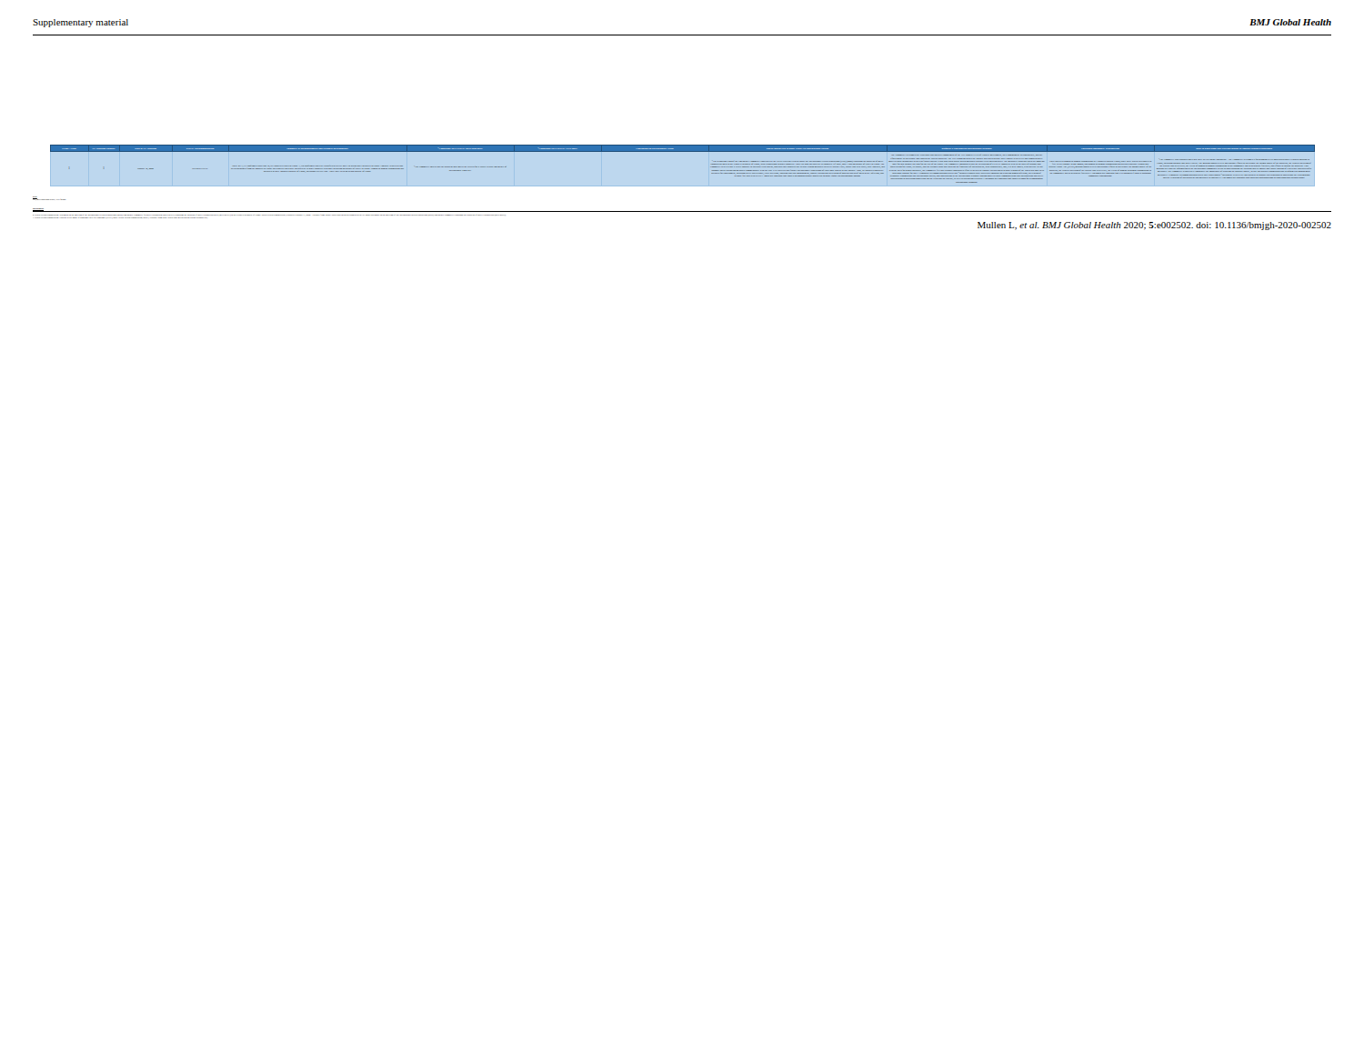Supplementary material
BMJ Global Health
| Event / Virus | EC Meeting Number | Date of EC Meeting | PHEIC Recommendation | Summary of epidemiological and response developments | “Conditions for a PHEIC have been met” | “Conditions for a PHEIC NOT met” | Conclusion on extraordinary event | Public health risk to other States via international spread | Requires a coordinated international response | Sustained community transmission | Gaps in knowledge that warrant urgent or limited response experience |
| --- | --- | --- | --- | --- | --- | --- | --- | --- | --- | --- | --- |
| 1 | 1 | January 30, 2020 | Declared PHEIC | There are 7,711 confirmed cases and 12,167 suspected cases in China. 1,370 confirmed cases are classified as severe and 170 deaths have occurred in China. 124 have recovered and been discharged from the hospital in China. 82 reported cases have occurred in 18 other countries with only occurring on history of travel in China. Human-to-human transmission has occurred in three countries outside of China, including a severe case. Three have been no deaths outside of China. | “The Committee agreed that the outbreak now meets the criteria for a Public Health Emergency of International Concern.” | | | “The second meeting of the Emergency Committee convened by the WHO Director-General under the International Health Regulations (IHR) (2005) regarding the outbreak of novel coronavirus 2019 in the People’s Republic of China, with exportations to other countries. There are now 98 cases in 18 countries. Of these, only 7 had no history of travel in China. The Committee believes that it is still possible to interrupt virus spread, provided that countries put in place strong measures to detect disease early, isolate and treat cases, trace contacts, and promote social distancing measures commensurate with the risk. It is expected that further international exportations of cases may appear in any country. Thus, all countries should be prepared for containment, including active surveillance, early detection, isolation and case management, contact tracing and prevention of onward spread of 2019-nCoV infection, and to share full data with WHO.” Above text indicates that there is an ongoing public health risk to other States via international spread. | The Committee welcomed the leadership and political commitment of the very highest levels of Chinese government, their commitment to transparency, and the efforts made to investigate and contain the current outbreak. The very strong measures the country has taken include daily contact with WHO and comprehensive multi-sectoral approaches to prevent further spread. It has also taken public health measures in other cities and provinces. The measures China has taken are good not only for that country but also for the rest of the world. The Committee emphasized that the declaration of a PHEIC should be seen in the spirit of support and appreciation for China, its people, and the actions China has taken on the frontlines of this outbreak, with transparency, and, it is to be hoped, with success. In line with the need for global solidarity, the Committee felt that a global coordinated effort is needed to enhance preparedness in other regions of the world that may need additional support for that.” Temporary Recommendations stated that “countries should place particular emphasis on reducing human infection, prevention of secondary transmission and international spread, and contributing to the international response through multi-sectoral communication and collaboration and active participation in increasing knowledge on the virus and the disease, as well as advancing research.” The above text indicates that there is a need for a coordinated international response. | There has been human-to-human transmission in 3 countries outside China, since there was been reported in five WHO regions. In one month, and human-to-human transmission has occurred outside Wuhan and outside China. The [WHO] mission should review and support efforts to investigate the normal source of the outbreak, the clinical spectrum of the disease and its severity, the extent of human-to-human transmission in the community and in healthcare facilities.” The above text indicates that it is unknown if there is sustained community transmission. | “The Committee also acknowledged that there are still many unknowns... The Committee welcomed a forthcoming WHO multidisciplinary technical mission to China, including national and local experts. The mission should review and support efforts to investigate the animal source of the outbreak, the clinical spectrum of the disease and its severity, the extent of human-to-human transmission in the community and in healthcare facilities, and efforts to control the outbreak. This mission will provide information to the international community to aid in understanding the situation and its impact and enable sharing of experience and successful measures. The Committee wished to re-emphasize the importance of studying the possible source, to rule out hidden transmission and to inform risk management measures.” Temporary Recommendations stated that China should “collaborate with WHO and partners to conduct investigations to understand the epidemiology and the evolution of this outbreak and measures to contain it.” The above text indicates that there are continued gaps in knowledge due to novel agent. |
Key
EC, meeting took place; text found
References
1. World Health Organization. International Health Regulations Committees and Expert Reports. World Health Organization. [Accessed from: http://www.who.int/ihr/procedures/ihr_committees/en/]
2. World Health Organization. Statement on the meeting of the International Health Regulations (2005) Emergency Committee for novel coronavirus (2019-nCoV) regarding the outbreak of novel coronavirus 2019 (2019-nCoV) in the People’s Republic of China. World Health Organization. [Updated February 11, 2020. Available from: https://www.who.int/news-room/detail/23-01-2020-statement-on-the-meeting-of-the-international-health-regulations-(2005)-emergency-committee-regarding-the-outbreak-of-novel-coronavirus-(2019-ncov)]
3. World Health Organization. Current WHO phase of pandemic alert for Pandemic (H1N1) 2009. World Health Organization; 2009 [Available from: http://www.who.int/csr/disease/swineflu/phase/en/]
Mullen L, et al. BMJ Global Health 2020; 5:e002502. doi: 10.1136/bmjgh-2020-002502